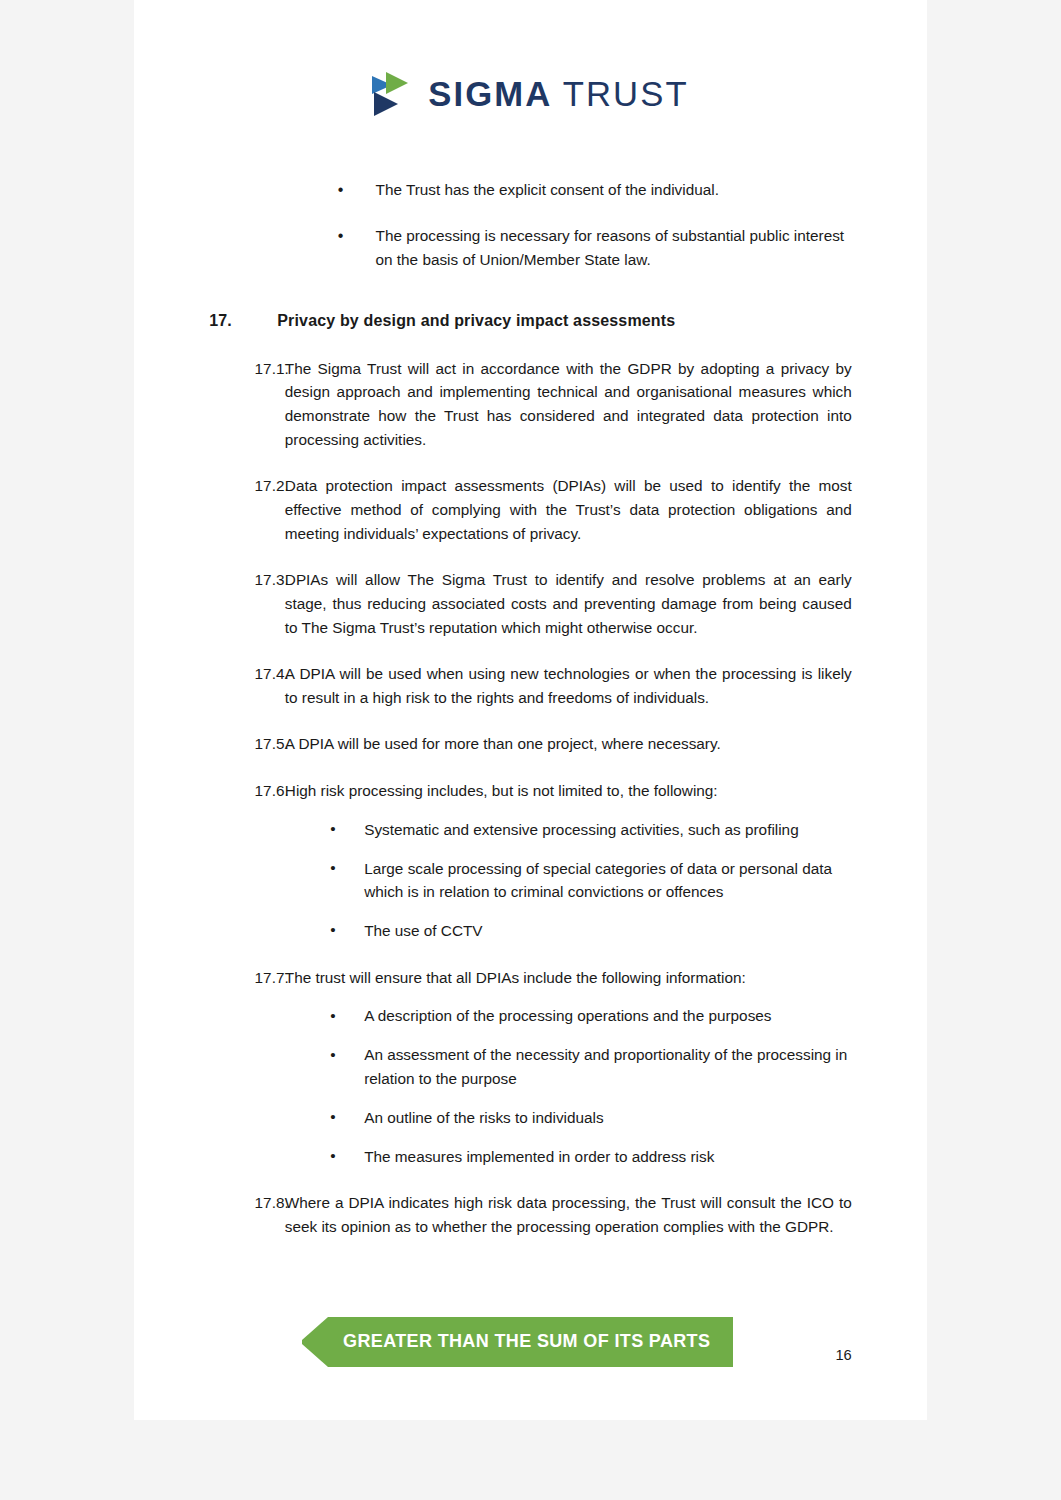SIGMA TRUST
The Trust has the explicit consent of the individual.
The processing is necessary for reasons of substantial public interest on the basis of Union/Member State law.
17. Privacy by design and privacy impact assessments
17.1.
The Sigma Trust will act in accordance with the GDPR by adopting a privacy by design approach and implementing technical and organisational measures which demonstrate how the Trust has considered and integrated data protection into processing activities.
17.2.
Data protection impact assessments (DPIAs) will be used to identify the most effective method of complying with the Trust’s data protection obligations and meeting individuals’ expectations of privacy.
17.3.
DPIAs will allow The Sigma Trust to identify and resolve problems at an early stage, thus reducing associated costs and preventing damage from being caused to The Sigma Trust’s reputation which might otherwise occur.
17.4.
A DPIA will be used when using new technologies or when the processing is likely to result in a high risk to the rights and freedoms of individuals.
17.5.
A DPIA will be used for more than one project, where necessary.
17.6.
High risk processing includes, but is not limited to, the following:
Systematic and extensive processing activities, such as profiling
Large scale processing of special categories of data or personal data which is in relation to criminal convictions or offences
The use of CCTV
17.7.
The trust will ensure that all DPIAs include the following information:
A description of the processing operations and the purposes
An assessment of the necessity and proportionality of the processing in relation to the purpose
An outline of the risks to individuals
The measures implemented in order to address risk
17.8.
Where a DPIA indicates high risk data processing, the Trust will consult the ICO to seek its opinion as to whether the processing operation complies with the GDPR.
GREATER THAN THE SUM OF ITS PARTS 16